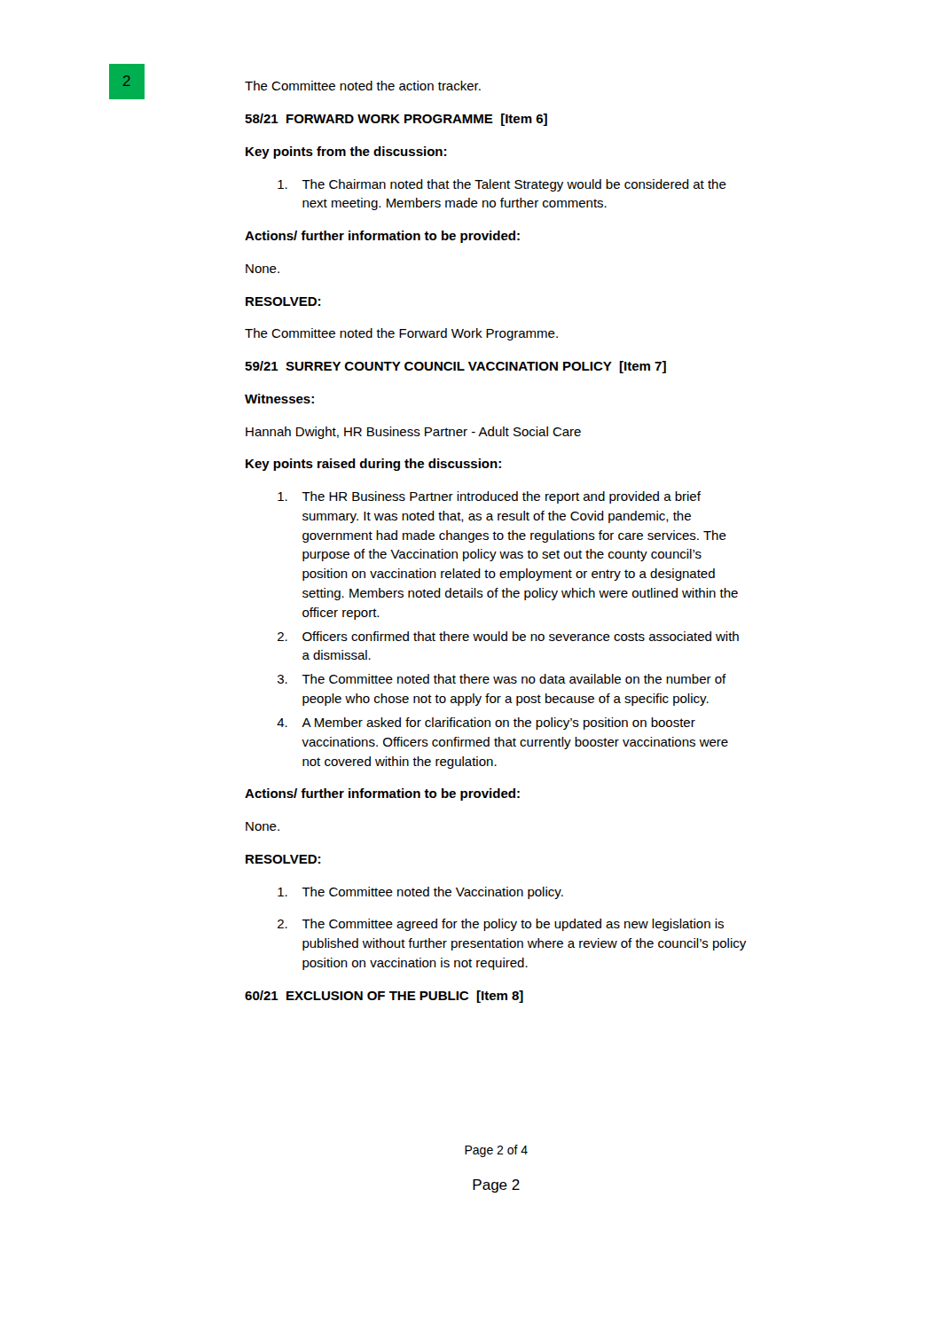2
The Committee noted the action tracker.
58/21 FORWARD WORK PROGRAMME [Item 6]
Key points from the discussion:
The Chairman noted that the Talent Strategy would be considered at the next meeting. Members made no further comments.
Actions/ further information to be provided:
None.
RESOLVED:
The Committee noted the Forward Work Programme.
59/21 SURREY COUNTY COUNCIL VACCINATION POLICY [Item 7]
Witnesses:
Hannah Dwight, HR Business Partner - Adult Social Care
Key points raised during the discussion:
The HR Business Partner introduced the report and provided a brief summary. It was noted that, as a result of the Covid pandemic, the government had made changes to the regulations for care services. The purpose of the Vaccination policy was to set out the county council’s position on vaccination related to employment or entry to a designated setting. Members noted details of the policy which were outlined within the officer report.
Officers confirmed that there would be no severance costs associated with a dismissal.
The Committee noted that there was no data available on the number of people who chose not to apply for a post because of a specific policy.
A Member asked for clarification on the policy’s position on booster vaccinations. Officers confirmed that currently booster vaccinations were not covered within the regulation.
Actions/ further information to be provided:
None.
RESOLVED:
The Committee noted the Vaccination policy.
The Committee agreed for the policy to be updated as new legislation is published without further presentation where a review of the council’s policy position on vaccination is not required.
60/21 EXCLUSION OF THE PUBLIC [Item 8]
Page 2 of 4
Page 2